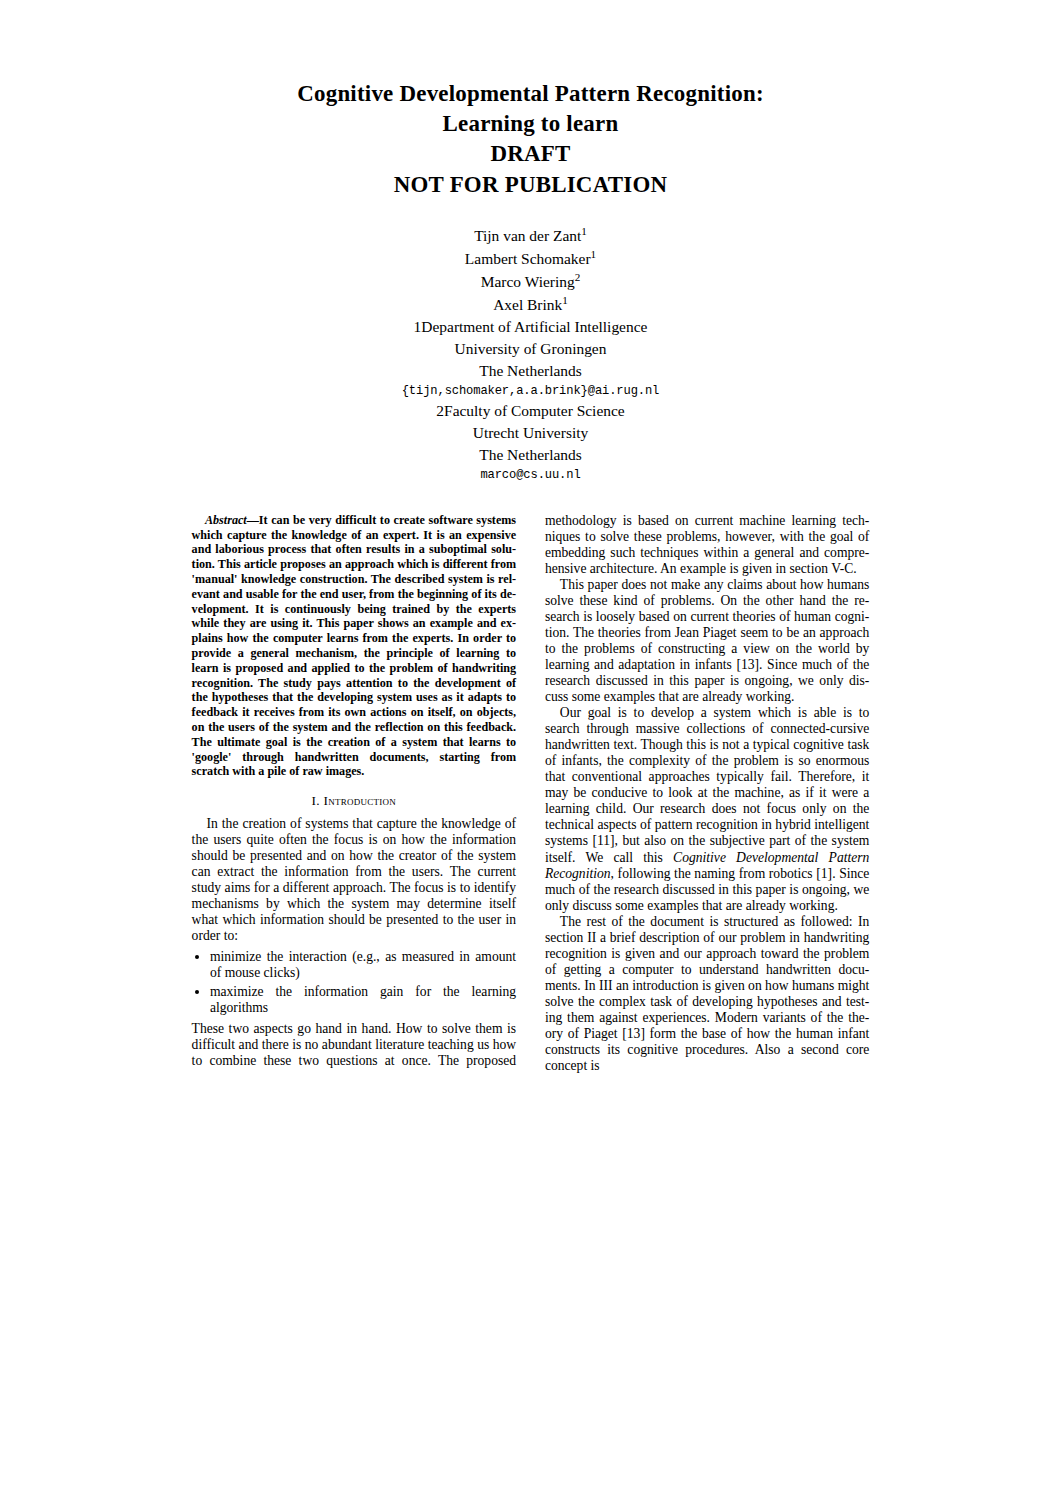Cognitive Developmental Pattern Recognition:
Learning to learn
DRAFT
NOT FOR PUBLICATION
Tijn van der Zant1
Lambert Schomaker1
Marco Wiering2
Axel Brink1
1 Department of Artificial Intelligence
University of Groningen
The Netherlands
{tijn,schomaker,a.a.brink}@ai.rug.nl
2 Faculty of Computer Science
Utrecht University
The Netherlands
marco@cs.uu.nl
Abstract—It can be very difficult to create software systems which capture the knowledge of an expert. It is an expensive and laborious process that often results in a suboptimal solution. This article proposes an approach which is different from 'manual' knowledge construction. The described system is relevant and usable for the end user, from the beginning of its development. It is continuously being trained by the experts while they are using it. This paper shows an example and explains how the computer learns from the experts. In order to provide a general mechanism, the principle of learning to learn is proposed and applied to the problem of handwriting recognition. The study pays attention to the development of the hypotheses that the developing system uses as it adapts to feedback it receives from its own actions on itself, on objects, on the users of the system and the reflection on this feedback. The ultimate goal is the creation of a system that learns to 'google' through handwritten documents, starting from scratch with a pile of raw images.
I. Introduction
In the creation of systems that capture the knowledge of the users quite often the focus is on how the information should be presented and on how the creator of the system can extract the information from the users. The current study aims for a different approach. The focus is to identify mechanisms by which the system may determine itself what which information should be presented to the user in order to:
minimize the interaction (e.g., as measured in amount of mouse clicks)
maximize the information gain for the learning algorithms
These two aspects go hand in hand. How to solve them is difficult and there is no abundant literature teaching us how to combine these two questions at once. The proposed methodology is based on current machine learning techniques to solve these problems, however, with the goal of embedding such techniques within a general and comprehensive architecture. An example is given in section V-C.
This paper does not make any claims about how humans solve these kind of problems. On the other hand the research is loosely based on current theories of human cognition. The theories from Jean Piaget seem to be an approach to the problems of constructing a view on the world by learning and adaptation in infants [13]. Since much of the research discussed in this paper is ongoing, we only discuss some examples that are already working.
Our goal is to develop a system which is able is to search through massive collections of connected-cursive handwritten text. Though this is not a typical cognitive task of infants, the complexity of the problem is so enormous that conventional approaches typically fail. Therefore, it may be conducive to look at the machine, as if it were a learning child. Our research does not focus only on the technical aspects of pattern recognition in hybrid intelligent systems [11], but also on the subjective part of the system itself. We call this Cognitive Developmental Pattern Recognition, following the naming from robotics [1]. Since much of the research discussed in this paper is ongoing, we only discuss some examples that are already working.
The rest of the document is structured as followed: In section II a brief description of our problem in handwriting recognition is given and our approach toward the problem of getting a computer to understand handwritten documents. In III an introduction is given on how humans might solve the complex task of developing hypotheses and testing them against experiences. Modern variants of the theory of Piaget [13] form the base of how the human infant constructs its cognitive procedures. Also a second core concept is